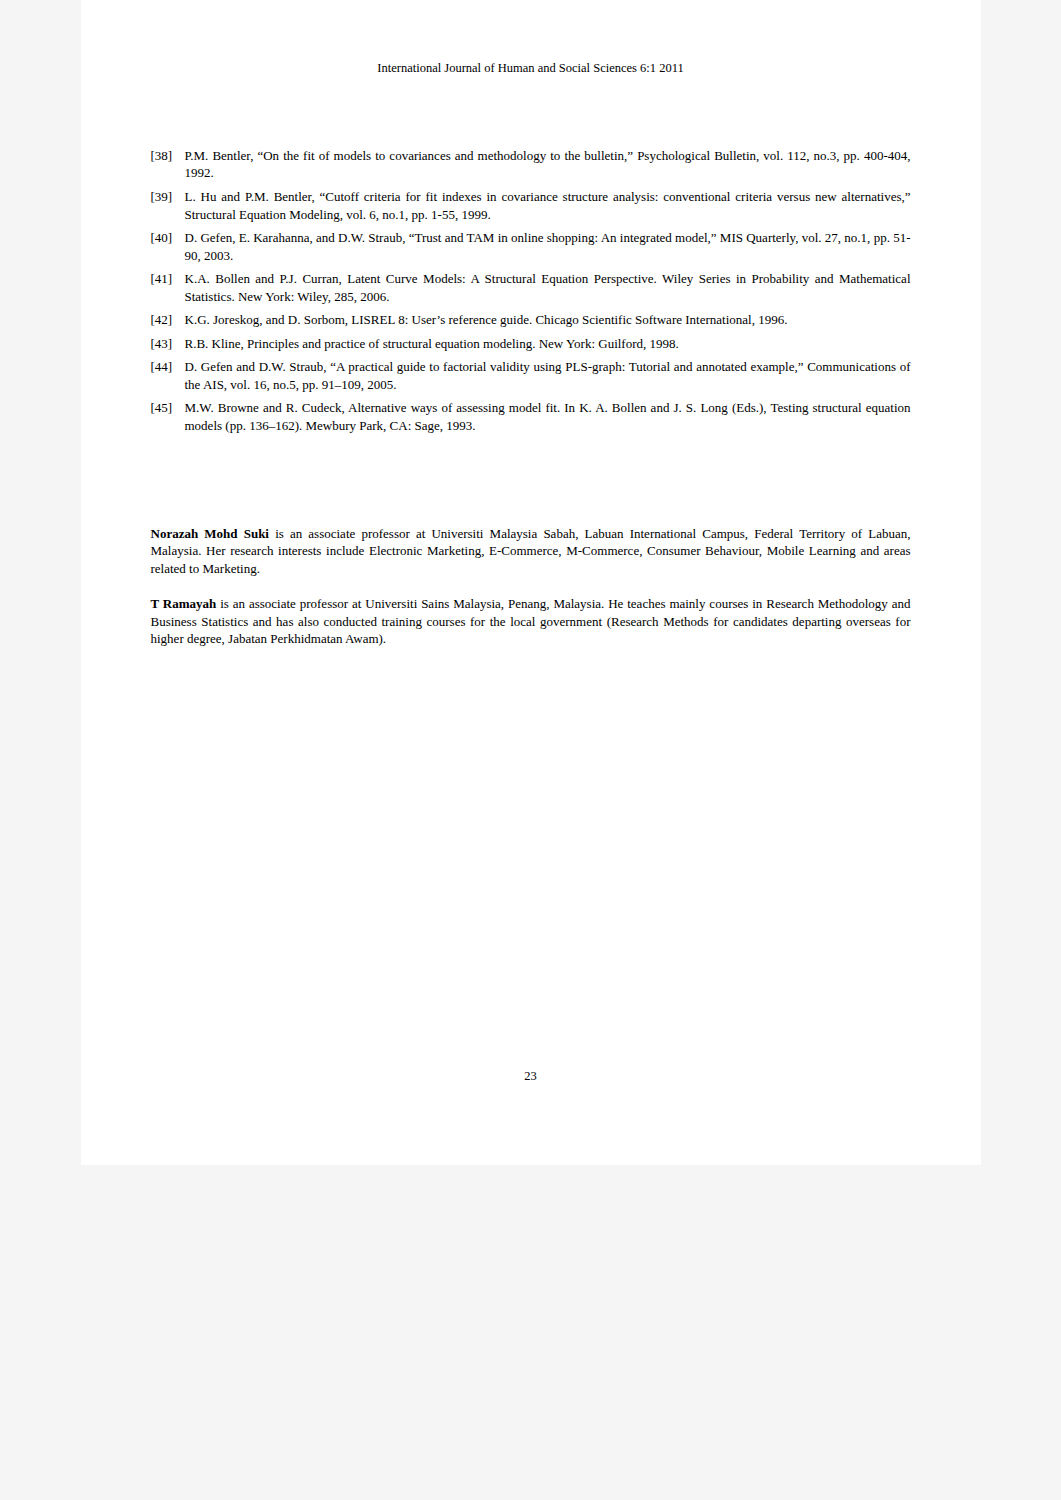International Journal of Human and Social Sciences 6:1 2011
[38] P.M. Bentler, “On the fit of models to covariances and methodology to the bulletin,” Psychological Bulletin, vol. 112, no.3, pp. 400-404, 1992.
[39] L. Hu and P.M. Bentler, “Cutoff criteria for fit indexes in covariance structure analysis: conventional criteria versus new alternatives,” Structural Equation Modeling, vol. 6, no.1, pp. 1-55, 1999.
[40] D. Gefen, E. Karahanna, and D.W. Straub, “Trust and TAM in online shopping: An integrated model,” MIS Quarterly, vol. 27, no.1, pp. 51-90, 2003.
[41] K.A. Bollen and P.J. Curran, Latent Curve Models: A Structural Equation Perspective. Wiley Series in Probability and Mathematical Statistics. New York: Wiley, 285, 2006.
[42] K.G. Joreskog, and D. Sorbom, LISREL 8: User’s reference guide. Chicago Scientific Software International, 1996.
[43] R.B. Kline, Principles and practice of structural equation modeling. New York: Guilford, 1998.
[44] D. Gefen and D.W. Straub, “A practical guide to factorial validity using PLS-graph: Tutorial and annotated example,” Communications of the AIS, vol. 16, no.5, pp. 91–109, 2005.
[45] M.W. Browne and R. Cudeck, Alternative ways of assessing model fit. In K. A. Bollen and J. S. Long (Eds.), Testing structural equation models (pp. 136–162). Mewbury Park, CA: Sage, 1993.
Norazah Mohd Suki is an associate professor at Universiti Malaysia Sabah, Labuan International Campus, Federal Territory of Labuan, Malaysia. Her research interests include Electronic Marketing, E-Commerce, M-Commerce, Consumer Behaviour, Mobile Learning and areas related to Marketing.
T Ramayah is an associate professor at Universiti Sains Malaysia, Penang, Malaysia. He teaches mainly courses in Research Methodology and Business Statistics and has also conducted training courses for the local government (Research Methods for candidates departing overseas for higher degree, Jabatan Perkhidmatan Awam).
23